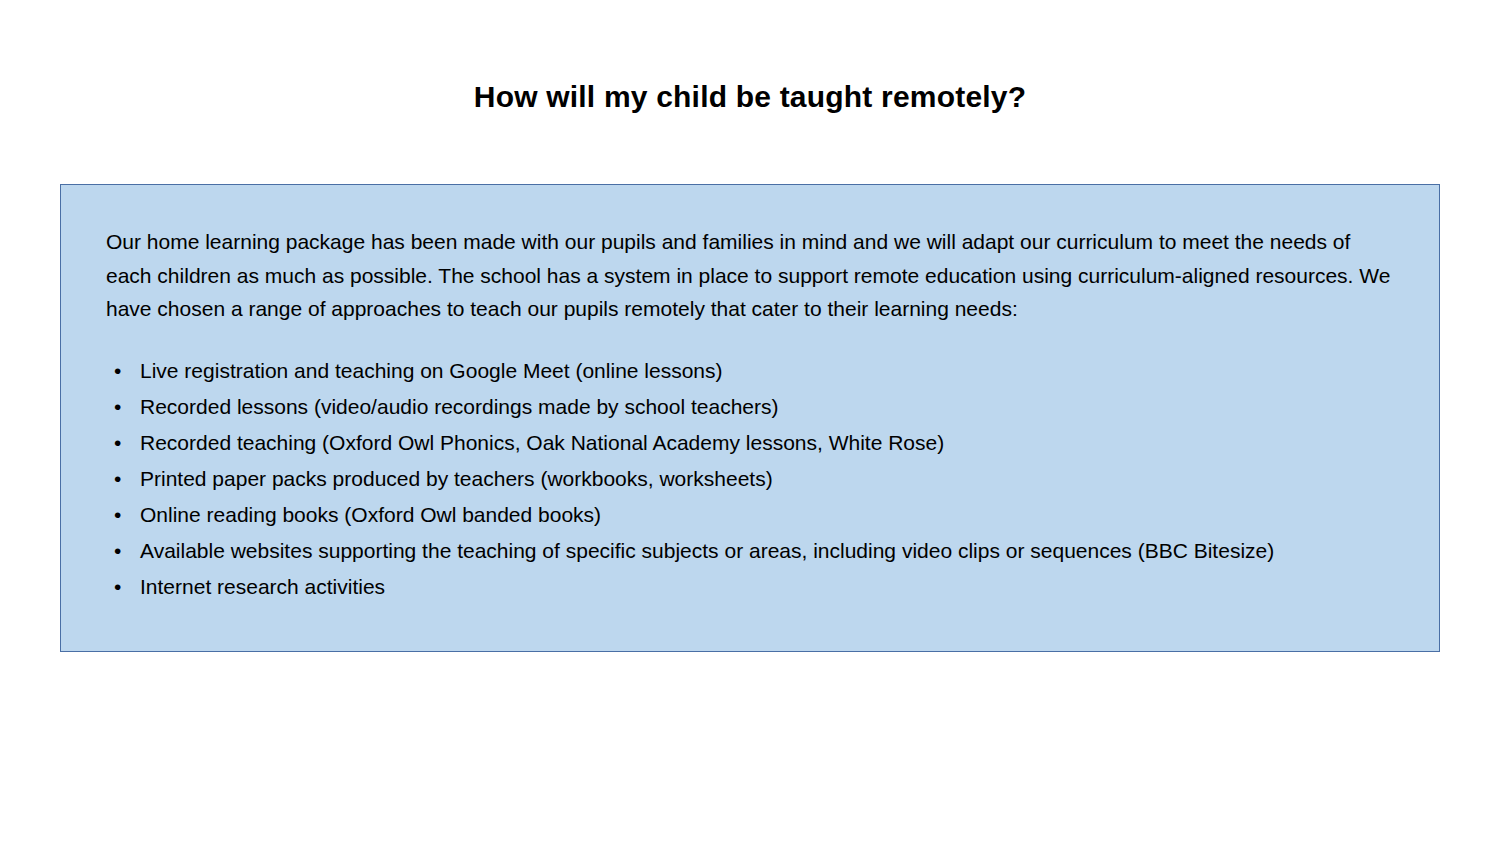How will my child be taught remotely?
Our home learning package has been made with our pupils and families in mind and we will adapt our curriculum to meet the needs of each children as much as possible. The school has a system in place to support remote education using curriculum-aligned resources. We have chosen a range of approaches to teach our pupils remotely that cater to their learning needs:
Live registration and teaching on Google Meet (online lessons)
Recorded lessons (video/audio recordings made by school teachers)
Recorded teaching (Oxford Owl Phonics, Oak National Academy lessons, White Rose)
Printed paper packs produced by teachers (workbooks, worksheets)
Online reading books (Oxford Owl banded books)
Available websites supporting the teaching of specific subjects or areas, including video clips or sequences (BBC Bitesize)
Internet research activities